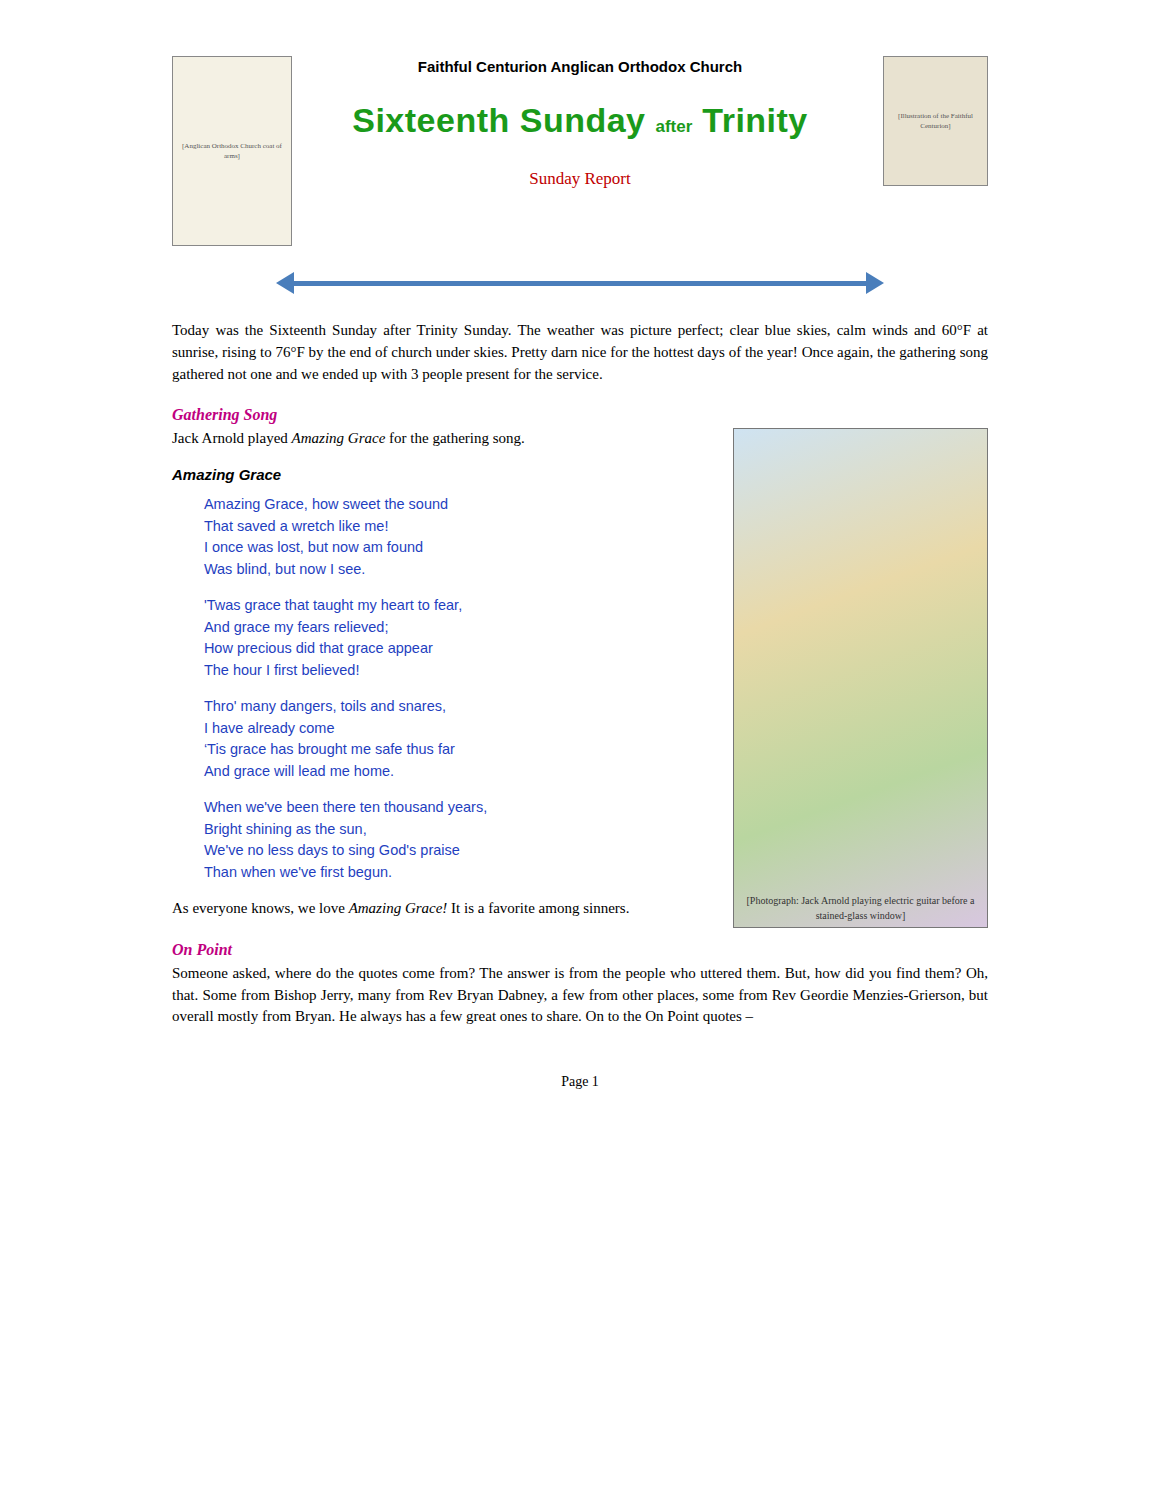[Anglican Orthodox Church coat of arms]
[Illustration of the Faithful Centurion]
Faithful Centurion Anglican Orthodox Church
Sixteenth Sunday after Trinity
Sunday Report
Today was the Sixteenth Sunday after Trinity Sunday. The weather was picture perfect; clear blue skies, calm winds and 60°F at sunrise, rising to 76°F by the end of church under skies. Pretty darn nice for the hottest days of the year! Once again, the gathering song gathered not one and we ended up with 3 people present for the service.
Gathering Song
[Photograph: Jack Arnold playing electric guitar before a stained-glass window]
Jack Arnold played Amazing Grace for the gathering song.
Amazing Grace
Amazing Grace, how sweet the sound
That saved a wretch like me!
I once was lost, but now am found
Was blind, but now I see.
'Twas grace that taught my heart to fear,
And grace my fears relieved;
How precious did that grace appear
The hour I first believed!
Thro' many dangers, toils and snares,
I have already come
‘Tis grace has brought me safe thus far
And grace will lead me home.
When we've been there ten thousand years,
Bright shining as the sun,
We've no less days to sing God's praise
Than when we've first begun.
As everyone knows, we love Amazing Grace! It is a favorite among sinners.
On Point
Someone asked, where do the quotes come from? The answer is from the people who uttered them. But, how did you find them? Oh, that. Some from Bishop Jerry, many from Rev Bryan Dabney, a few from other places, some from Rev Geordie Menzies-Grierson, but overall mostly from Bryan. He always has a few great ones to share. On to the On Point quotes –
Page 1